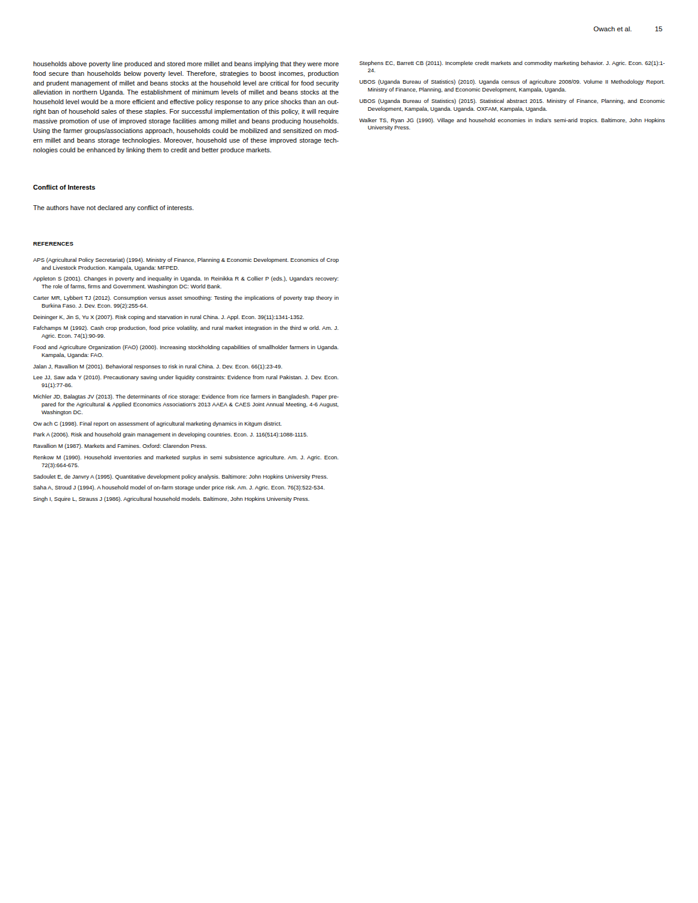Owach et al. 15
households above poverty line produced and stored more millet and beans implying that they were more food secure than households below poverty level. Therefore, strategies to boost incomes, production and prudent management of millet and beans stocks at the household level are critical for food security alleviation in northern Uganda. The establishment of minimum levels of millet and beans stocks at the household level would be a more efficient and effective policy response to any price shocks than an outright ban of household sales of these staples. For successful implementation of this policy, it will require massive promotion of use of improved storage facilities among millet and beans producing households. Using the farmer groups/associations approach, households could be mobilized and sensitized on modern millet and beans storage technologies. Moreover, household use of these improved storage technologies could be enhanced by linking them to credit and better produce markets.
Conflict of Interests
The authors have not declared any conflict of interests.
REFERENCES
APS (Agricultural Policy Secretariat) (1994). Ministry of Finance, Planning & Economic Development. Economics of Crop and Livestock Production. Kampala, Uganda: MFPED.
Appleton S (2001). Changes in poverty and inequality in Uganda. In Reinikka R & Collier P (eds.), Uganda's recovery: The role of farms, firms and Government. Washington DC: World Bank.
Carter MR, Lybbert TJ (2012). Consumption versus asset smoothing: Testing the implications of poverty trap theory in Burkina Faso. J. Dev. Econ. 99(2):255-64.
Deininger K, Jin S, Yu X (2007). Risk coping and starvation in rural China. J. Appl. Econ. 39(11):1341-1352.
Fafchamps M (1992). Cash crop production, food price volatility, and rural market integration in the third w orld. Am. J. Agric. Econ. 74(1):90-99.
Food and Agriculture Organization (FAO) (2000). Increasing stockholding capabilities of smallholder farmers in Uganda. Kampala, Uganda: FAO.
Jalan J, Ravallion M (2001). Behavioral responses to risk in rural China. J. Dev. Econ. 66(1):23-49.
Lee JJ, Saw ada Y (2010). Precautionary saving under liquidity constraints: Evidence from rural Pakistan. J. Dev. Econ. 91(1):77-86.
Michler JD, Balagtas JV (2013). The determinants of rice storage: Evidence from rice farmers in Bangladesh. Paper prepared for the Agricultural & Applied Economics Association's 2013 AAEA & CAES Joint Annual Meeting, 4-6 August, Washington DC.
Ow ach C (1998). Final report on assessment of agricultural marketing dynamics in Kitgum district.
Park A (2006). Risk and household grain management in developing countries. Econ. J. 116(514):1088-1115.
Ravallion M (1987). Markets and Famines. Oxford: Clarendon Press.
Renkow M (1990). Household inventories and marketed surplus in semi subsistence agriculture. Am. J. Agric. Econ. 72(3):664-675.
Sadoulet E, de Janvry A (1995). Quantitative development policy analysis. Baltimore: John Hopkins University Press.
Saha A, Stroud J (1994). A household model of on-farm storage under price risk. Am. J. Agric. Econ. 76(3):522-534.
Singh I, Squire L, Strauss J (1986). Agricultural household models. Baltimore, John Hopkins University Press.
Stephens EC, Barrett CB (2011). Incomplete credit markets and commodity marketing behavior. J. Agric. Econ. 62(1):1-24.
UBOS (Uganda Bureau of Statistics) (2010). Uganda census of agriculture 2008/09. Volume II Methodology Report. Ministry of Finance, Planning, and Economic Development, Kampala, Uganda.
UBOS (Uganda Bureau of Statistics) (2015). Statistical abstract 2015. Ministry of Finance, Planning, and Economic Development, Kampala, Uganda. Uganda. OXFAM, Kampala, Uganda.
Walker TS, Ryan JG (1990). Village and household economies in India's semi-arid tropics. Baltimore, John Hopkins University Press.